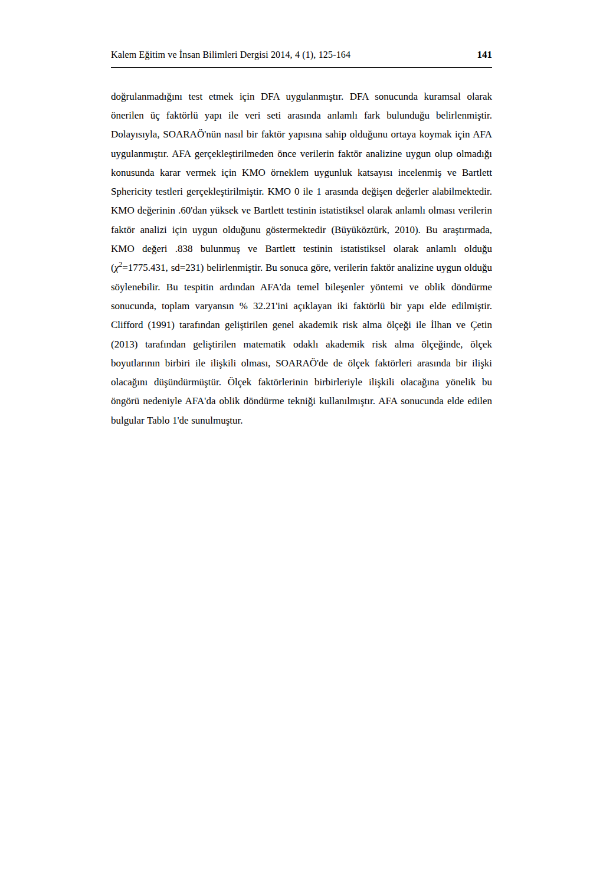Kalem Eğitim ve İnsan Bilimleri Dergisi 2014, 4 (1), 125-164 141
doğrulanmadığını test etmek için DFA uygulanmıştır. DFA sonucunda kuramsal olarak önerilen üç faktörlü yapı ile veri seti arasında anlamlı fark bulunduğu belirlenmiştir. Dolayısıyla, SOARAÖ'nün nasıl bir faktör yapısına sahip olduğunu ortaya koymak için AFA uygulanmıştır. AFA gerçekleştirilmeden önce verilerin faktör analizine uygun olup olmadığı konusunda karar vermek için KMO örneklem uygunluk katsayısı incelenmiş ve Bartlett Sphericity testleri gerçekleştirilmiştir. KMO 0 ile 1 arasında değişen değerler alabilmektedir. KMO değerinin .60'dan yüksek ve Bartlett testinin istatistiksel olarak anlamlı olması verilerin faktör analizi için uygun olduğunu göstermektedir (Büyüköztürk, 2010). Bu araştırmada, KMO değeri .838 bulunmuş ve Bartlett testinin istatistiksel olarak anlamlı olduğu (χ2=1775.431, sd=231) belirlenmiştir. Bu sonuca göre, verilerin faktör analizine uygun olduğu söylenebilir. Bu tespitin ardından AFA'da temel bileşenler yöntemi ve oblik döndürme sonucunda, toplam varyansın % 32.21'ini açıklayan iki faktörlü bir yapı elde edilmiştir. Clifford (1991) tarafından geliştirilen genel akademik risk alma ölçeği ile İlhan ve Çetin (2013) tarafından geliştirilen matematik odaklı akademik risk alma ölçeğinde, ölçek boyutlarının birbiri ile ilişkili olması, SOARAÖ'de de ölçek faktörleri arasında bir ilişki olacağını düşündürmüştür. Ölçek faktörlerinin birbirleriyle ilişkili olacağına yönelik bu öngörü nedeniyle AFA'da oblik döndürme tekniği kullanılmıştır. AFA sonucunda elde edilen bulgular Tablo 1'de sunulmuştur.